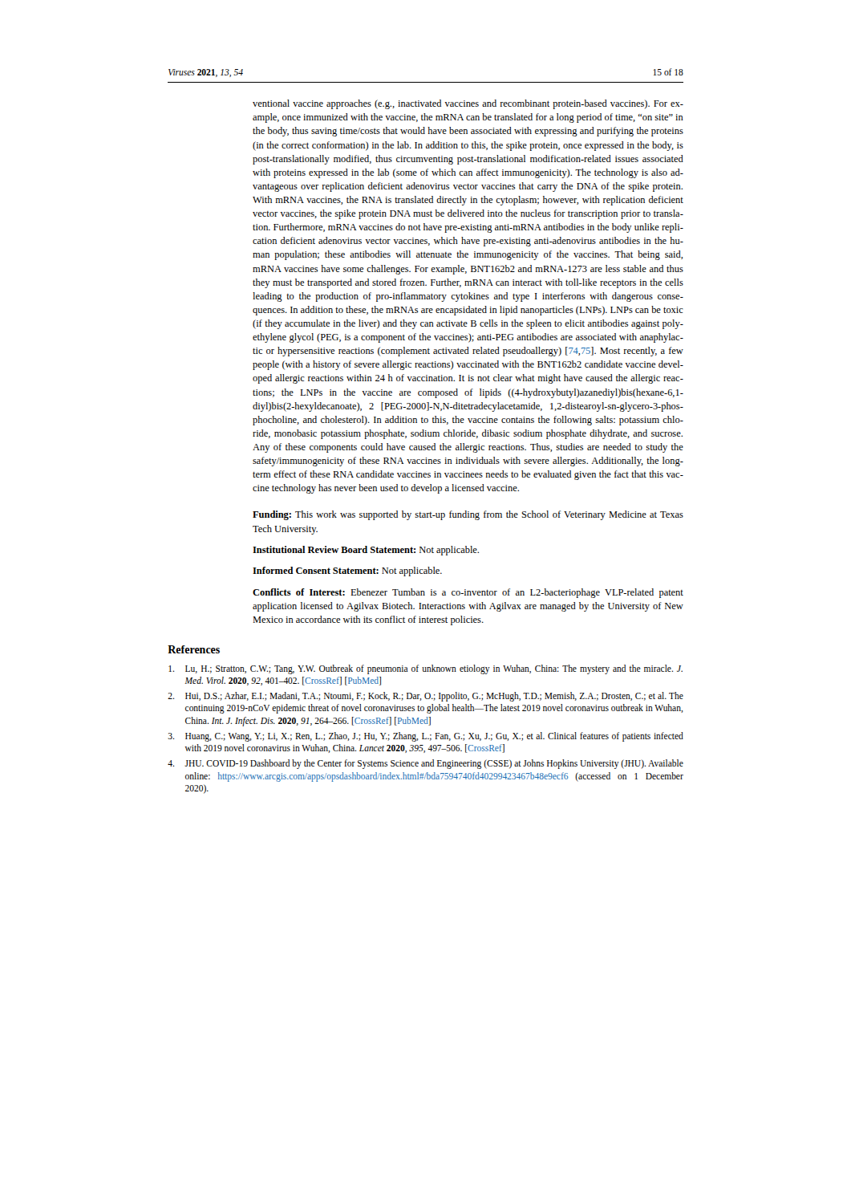Viruses 2021, 13, 54
15 of 18
ventional vaccine approaches (e.g., inactivated vaccines and recombinant protein-based vaccines). For example, once immunized with the vaccine, the mRNA can be translated for a long period of time, “on site” in the body, thus saving time/costs that would have been associated with expressing and purifying the proteins (in the correct conformation) in the lab. In addition to this, the spike protein, once expressed in the body, is post-translationally modified, thus circumventing post-translational modification-related issues associated with proteins expressed in the lab (some of which can affect immunogenicity). The technology is also advantageous over replication deficient adenovirus vector vaccines that carry the DNA of the spike protein. With mRNA vaccines, the RNA is translated directly in the cytoplasm; however, with replication deficient vector vaccines, the spike protein DNA must be delivered into the nucleus for transcription prior to translation. Furthermore, mRNA vaccines do not have pre-existing anti-mRNA antibodies in the body unlike replication deficient adenovirus vector vaccines, which have pre-existing anti-adenovirus antibodies in the human population; these antibodies will attenuate the immunogenicity of the vaccines. That being said, mRNA vaccines have some challenges. For example, BNT162b2 and mRNA-1273 are less stable and thus they must be transported and stored frozen. Further, mRNA can interact with toll-like receptors in the cells leading to the production of pro-inflammatory cytokines and type I interferons with dangerous consequences. In addition to these, the mRNAs are encapsidated in lipid nanoparticles (LNPs). LNPs can be toxic (if they accumulate in the liver) and they can activate B cells in the spleen to elicit antibodies against polyethylene glycol (PEG, is a component of the vaccines); anti-PEG antibodies are associated with anaphylactic or hypersensitive reactions (complement activated related pseudoallergy) [74,75]. Most recently, a few people (with a history of severe allergic reactions) vaccinated with the BNT162b2 candidate vaccine developed allergic reactions within 24 h of vaccination. It is not clear what might have caused the allergic reactions; the LNPs in the vaccine are composed of lipids ((4-hydroxybutyl)azanediyl)bis(hexane-6,1-diyl)bis(2-hexyldecanoate), 2 [PEG-2000]-N,N-ditetradecylacetamide, 1,2-distearoyl-sn-glycero-3-phosphocholine, and cholesterol). In addition to this, the vaccine contains the following salts: potassium chloride, monobasic potassium phosphate, sodium chloride, dibasic sodium phosphate dihydrate, and sucrose. Any of these components could have caused the allergic reactions. Thus, studies are needed to study the safety/immunogenicity of these RNA vaccines in individuals with severe allergies. Additionally, the long-term effect of these RNA candidate vaccines in vaccinees needs to be evaluated given the fact that this vaccine technology has never been used to develop a licensed vaccine.
Funding: This work was supported by start-up funding from the School of Veterinary Medicine at Texas Tech University.
Institutional Review Board Statement: Not applicable.
Informed Consent Statement: Not applicable.
Conflicts of Interest: Ebenezer Tumban is a co-inventor of an L2-bacteriophage VLP-related patent application licensed to Agilvax Biotech. Interactions with Agilvax are managed by the University of New Mexico in accordance with its conflict of interest policies.
References
Lu, H.; Stratton, C.W.; Tang, Y.W. Outbreak of pneumonia of unknown etiology in Wuhan, China: The mystery and the miracle. J. Med. Virol. 2020, 92, 401–402. [CrossRef] [PubMed]
Hui, D.S.; Azhar, E.I.; Madani, T.A.; Ntoumi, F.; Kock, R.; Dar, O.; Ippolito, G.; McHugh, T.D.; Memish, Z.A.; Drosten, C.; et al. The continuing 2019-nCoV epidemic threat of novel coronaviruses to global health—The latest 2019 novel coronavirus outbreak in Wuhan, China. Int. J. Infect. Dis. 2020, 91, 264–266. [CrossRef] [PubMed]
Huang, C.; Wang, Y.; Li, X.; Ren, L.; Zhao, J.; Hu, Y.; Zhang, L.; Fan, G.; Xu, J.; Gu, X.; et al. Clinical features of patients infected with 2019 novel coronavirus in Wuhan, China. Lancet 2020, 395, 497–506. [CrossRef]
JHU. COVID-19 Dashboard by the Center for Systems Science and Engineering (CSSE) at Johns Hopkins University (JHU). Available online: https://www.arcgis.com/apps/opsdashboard/index.html#/bda7594740fd40299423467b48e9ecf6 (accessed on 1 December 2020).